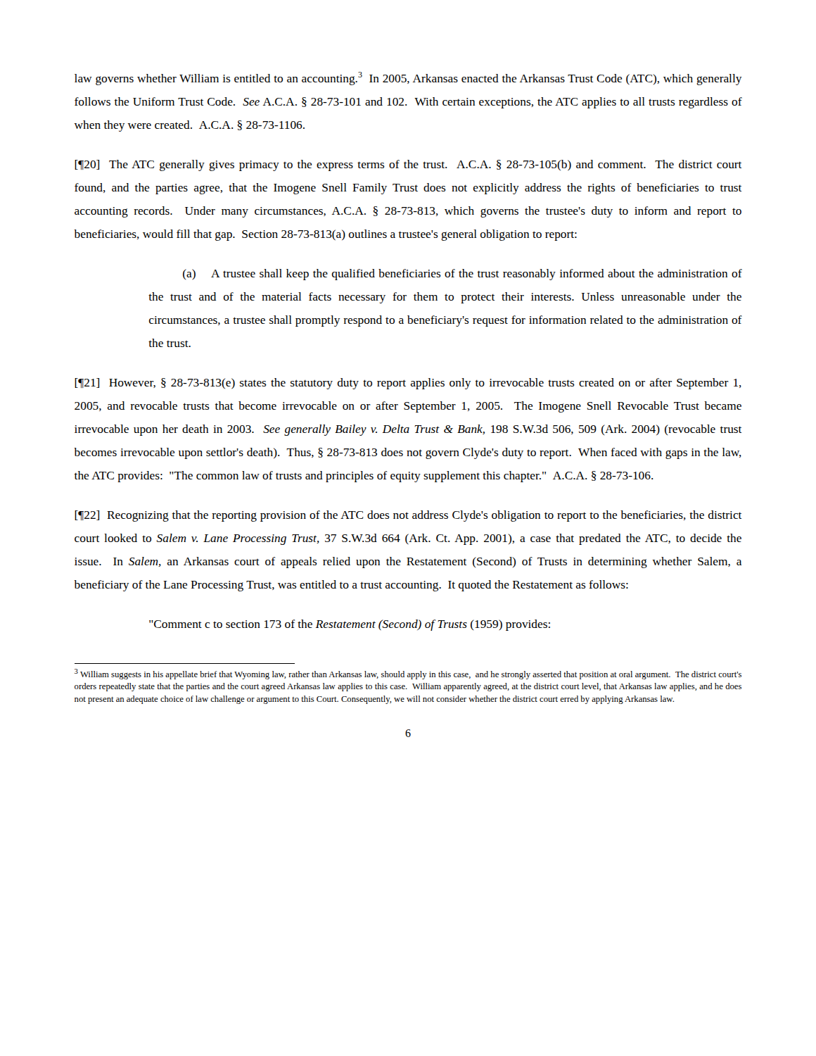law governs whether William is entitled to an accounting.3 In 2005, Arkansas enacted the Arkansas Trust Code (ATC), which generally follows the Uniform Trust Code. See A.C.A. § 28-73-101 and 102. With certain exceptions, the ATC applies to all trusts regardless of when they were created. A.C.A. § 28-73-1106.
[¶20] The ATC generally gives primacy to the express terms of the trust. A.C.A. § 28-73-105(b) and comment. The district court found, and the parties agree, that the Imogene Snell Family Trust does not explicitly address the rights of beneficiaries to trust accounting records. Under many circumstances, A.C.A. § 28-73-813, which governs the trustee's duty to inform and report to beneficiaries, would fill that gap. Section 28-73-813(a) outlines a trustee's general obligation to report:
(a) A trustee shall keep the qualified beneficiaries of the trust reasonably informed about the administration of the trust and of the material facts necessary for them to protect their interests. Unless unreasonable under the circumstances, a trustee shall promptly respond to a beneficiary's request for information related to the administration of the trust.
[¶21] However, § 28-73-813(e) states the statutory duty to report applies only to irrevocable trusts created on or after September 1, 2005, and revocable trusts that become irrevocable on or after September 1, 2005. The Imogene Snell Revocable Trust became irrevocable upon her death in 2003. See generally Bailey v. Delta Trust & Bank, 198 S.W.3d 506, 509 (Ark. 2004) (revocable trust becomes irrevocable upon settlor's death). Thus, § 28-73-813 does not govern Clyde's duty to report. When faced with gaps in the law, the ATC provides: "The common law of trusts and principles of equity supplement this chapter." A.C.A. § 28-73-106.
[¶22] Recognizing that the reporting provision of the ATC does not address Clyde's obligation to report to the beneficiaries, the district court looked to Salem v. Lane Processing Trust, 37 S.W.3d 664 (Ark. Ct. App. 2001), a case that predated the ATC, to decide the issue. In Salem, an Arkansas court of appeals relied upon the Restatement (Second) of Trusts in determining whether Salem, a beneficiary of the Lane Processing Trust, was entitled to a trust accounting. It quoted the Restatement as follows:
"Comment c to section 173 of the Restatement (Second) of Trusts (1959) provides:
3 William suggests in his appellate brief that Wyoming law, rather than Arkansas law, should apply in this case, and he strongly asserted that position at oral argument. The district court's orders repeatedly state that the parties and the court agreed Arkansas law applies to this case. William apparently agreed, at the district court level, that Arkansas law applies, and he does not present an adequate choice of law challenge or argument to this Court. Consequently, we will not consider whether the district court erred by applying Arkansas law.
6